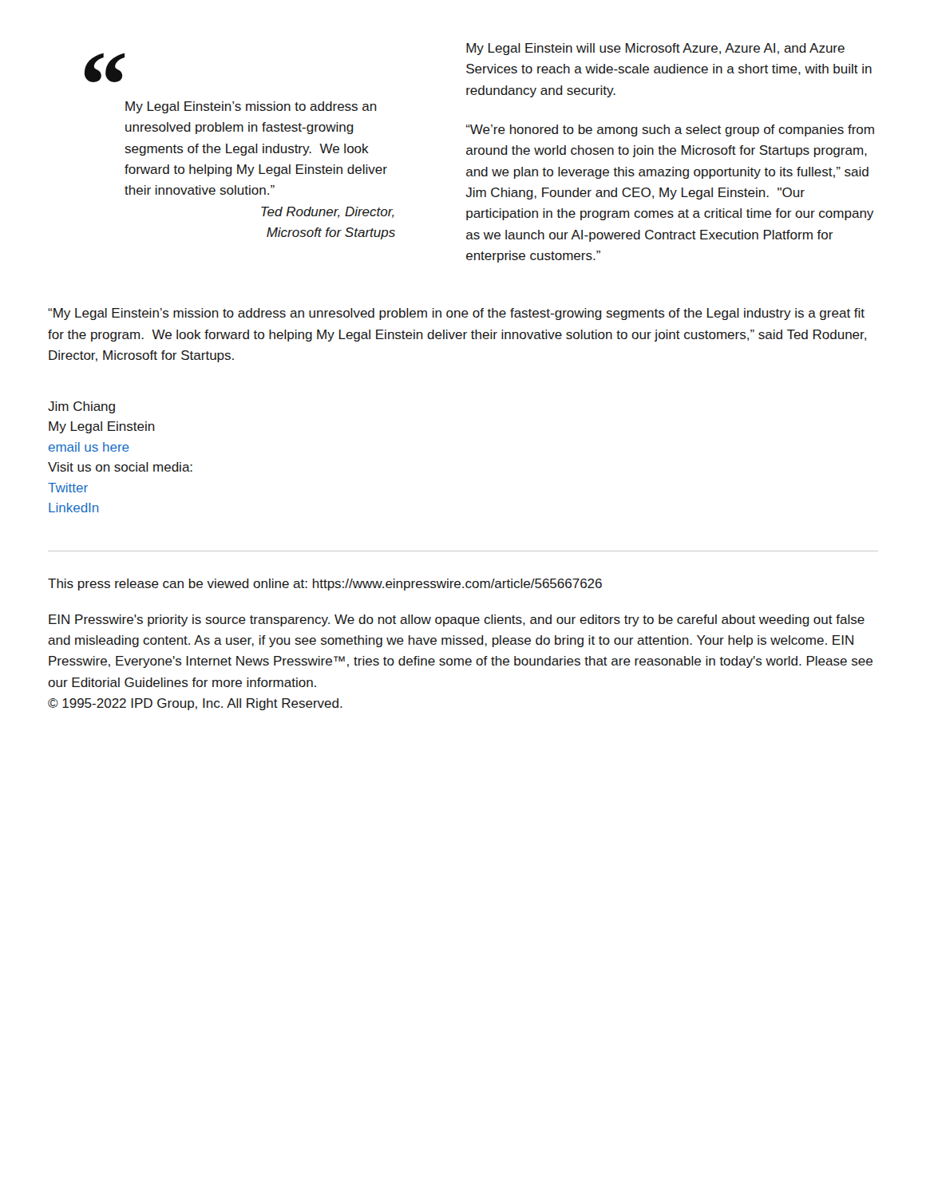My Legal Einstein’s mission to address an unresolved problem in fastest-growing segments of the Legal industry. We look forward to helping My Legal Einstein deliver their innovative solution.”
Ted Roduner, Director,
Microsoft for Startups
My Legal Einstein will use Microsoft Azure, Azure AI, and Azure Services to reach a wide-scale audience in a short time, with built in redundancy and security.
“We’re honored to be among such a select group of companies from around the world chosen to join the Microsoft for Startups program, and we plan to leverage this amazing opportunity to its fullest,” said Jim Chiang, Founder and CEO, My Legal Einstein. "Our participation in the program comes at a critical time for our company as we launch our AI-powered Contract Execution Platform for enterprise customers.”
“My Legal Einstein’s mission to address an unresolved problem in one of the fastest-growing segments of the Legal industry is a great fit for the program. We look forward to helping My Legal Einstein deliver their innovative solution to our joint customers,” said Ted Roduner, Director, Microsoft for Startups.
Jim Chiang
My Legal Einstein
email us here
Visit us on social media:
Twitter
LinkedIn
This press release can be viewed online at: https://www.einpresswire.com/article/565667626
EIN Presswire's priority is source transparency. We do not allow opaque clients, and our editors try to be careful about weeding out false and misleading content. As a user, if you see something we have missed, please do bring it to our attention. Your help is welcome. EIN Presswire, Everyone's Internet News Presswire™, tries to define some of the boundaries that are reasonable in today's world. Please see our Editorial Guidelines for more information.
© 1995-2022 IPD Group, Inc. All Right Reserved.